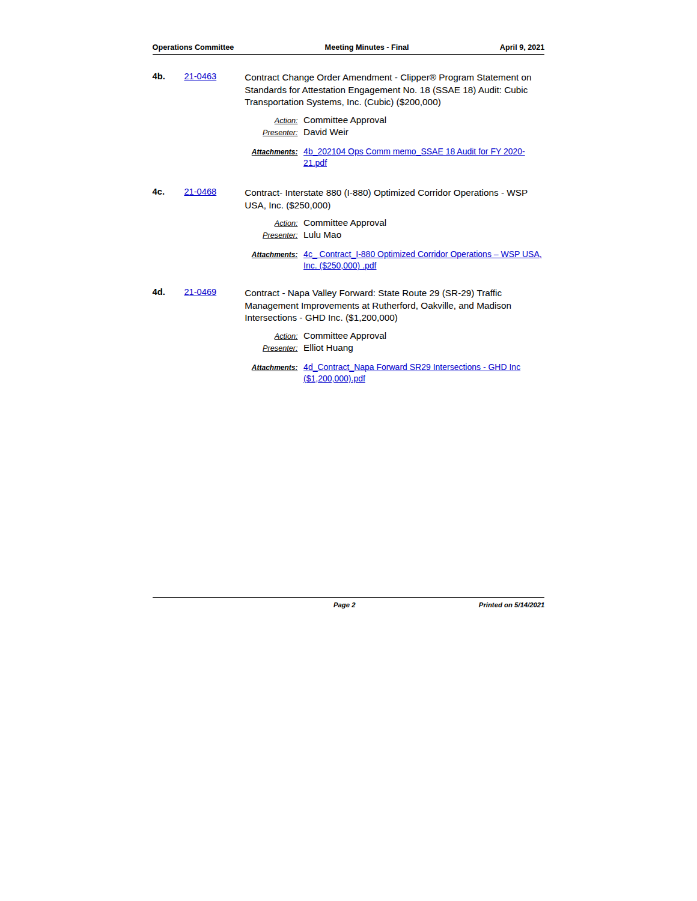Operations Committee
Meeting Minutes - Final
April 9, 2021
| 4b. | 21-0463 | Contract Change Order Amendment - Clipper® Program Statement on Standards for Attestation Engagement No. 18 (SSAE 18) Audit: Cubic Transportation Systems, Inc. (Cubic) ($200,000) Action: Committee Approval Presenter: David Weir Attachments: 4b_202104 Ops Comm memo_SSAE 18 Audit for FY 2020-21.pdf |
| 4c. | 21-0468 | Contract- Interstate 880 (I-880) Optimized Corridor Operations - WSP USA, Inc. ($250,000) Action: Committee Approval Presenter: Lulu Mao Attachments: 4c_ Contract_I-880 Optimized Corridor Operations – WSP USA, Inc. ($250,000) .pdf |
| 4d. | 21-0469 | Contract - Napa Valley Forward: State Route 29 (SR-29) Traffic Management Improvements at Rutherford, Oakville, and Madison Intersections - GHD Inc. ($1,200,000) Action: Committee Approval Presenter: Elliot Huang Attachments: 4d_Contract_Napa Forward SR29 Intersections - GHD Inc ($1,200,000).pdf |
Page 2
Printed on 5/14/2021